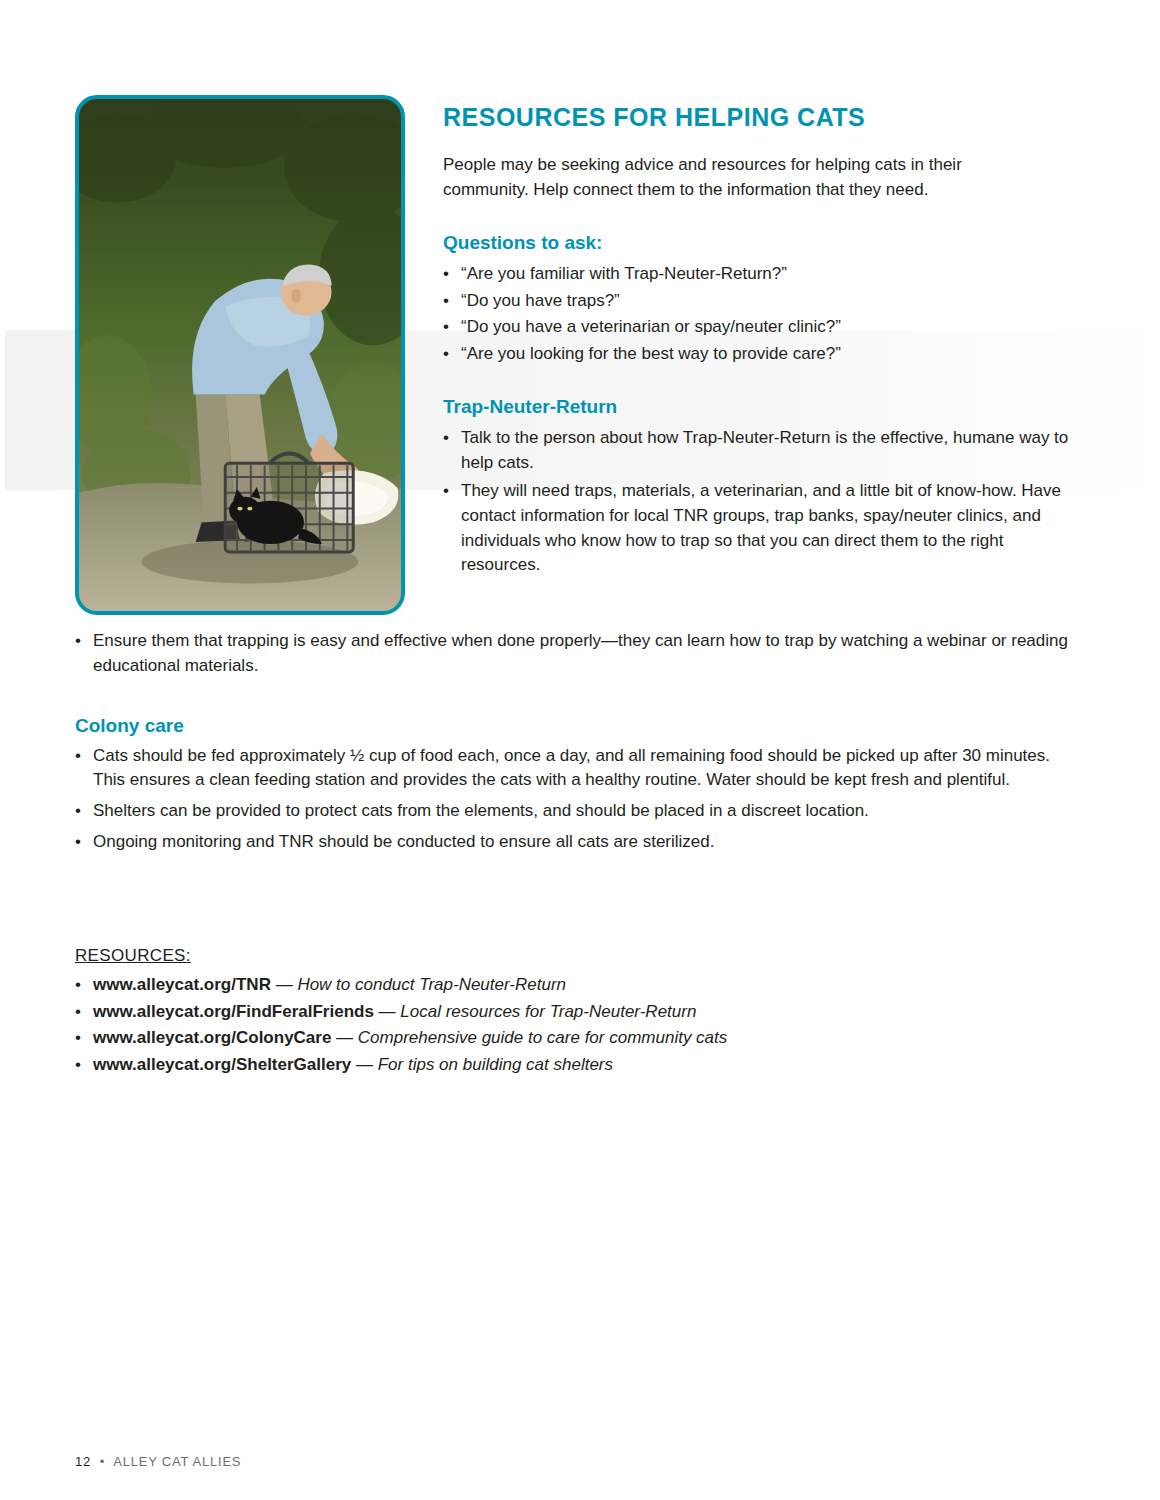RESOURCES FOR HELPING CATS
People may be seeking advice and resources for helping cats in their community. Help connect them to the information that they need.
Questions to ask:
“Are you familiar with Trap-Neuter-Return?”
“Do you have traps?”
“Do you have a veterinarian or spay/neuter clinic?”
“Are you looking for the best way to provide care?”
Trap-Neuter-Return
Talk to the person about how Trap-Neuter-Return is the effective, humane way to help cats.
They will need traps, materials, a veterinarian, and a little bit of know-how. Have contact information for local TNR groups, trap banks, spay/neuter clinics, and individuals who know how to trap so that you can direct them to the right resources.
Ensure them that trapping is easy and effective when done properly—they can learn how to trap by watching a webinar or reading educational materials.
Colony care
Cats should be fed approximately ½ cup of food each, once a day, and all remaining food should be picked up after 30 minutes. This ensures a clean feeding station and provides the cats with a healthy routine. Water should be kept fresh and plentiful.
Shelters can be provided to protect cats from the elements, and should be placed in a discreet location.
Ongoing monitoring and TNR should be conducted to ensure all cats are sterilized.
RESOURCES:
www.alleycat.org/TNR — How to conduct Trap-Neuter-Return
www.alleycat.org/FindFeralFriends — Local resources for Trap-Neuter-Return
www.alleycat.org/ColonyCare — Comprehensive guide to care for community cats
www.alleycat.org/ShelterGallery — For tips on building cat shelters
12 • ALLEY CAT ALLIES